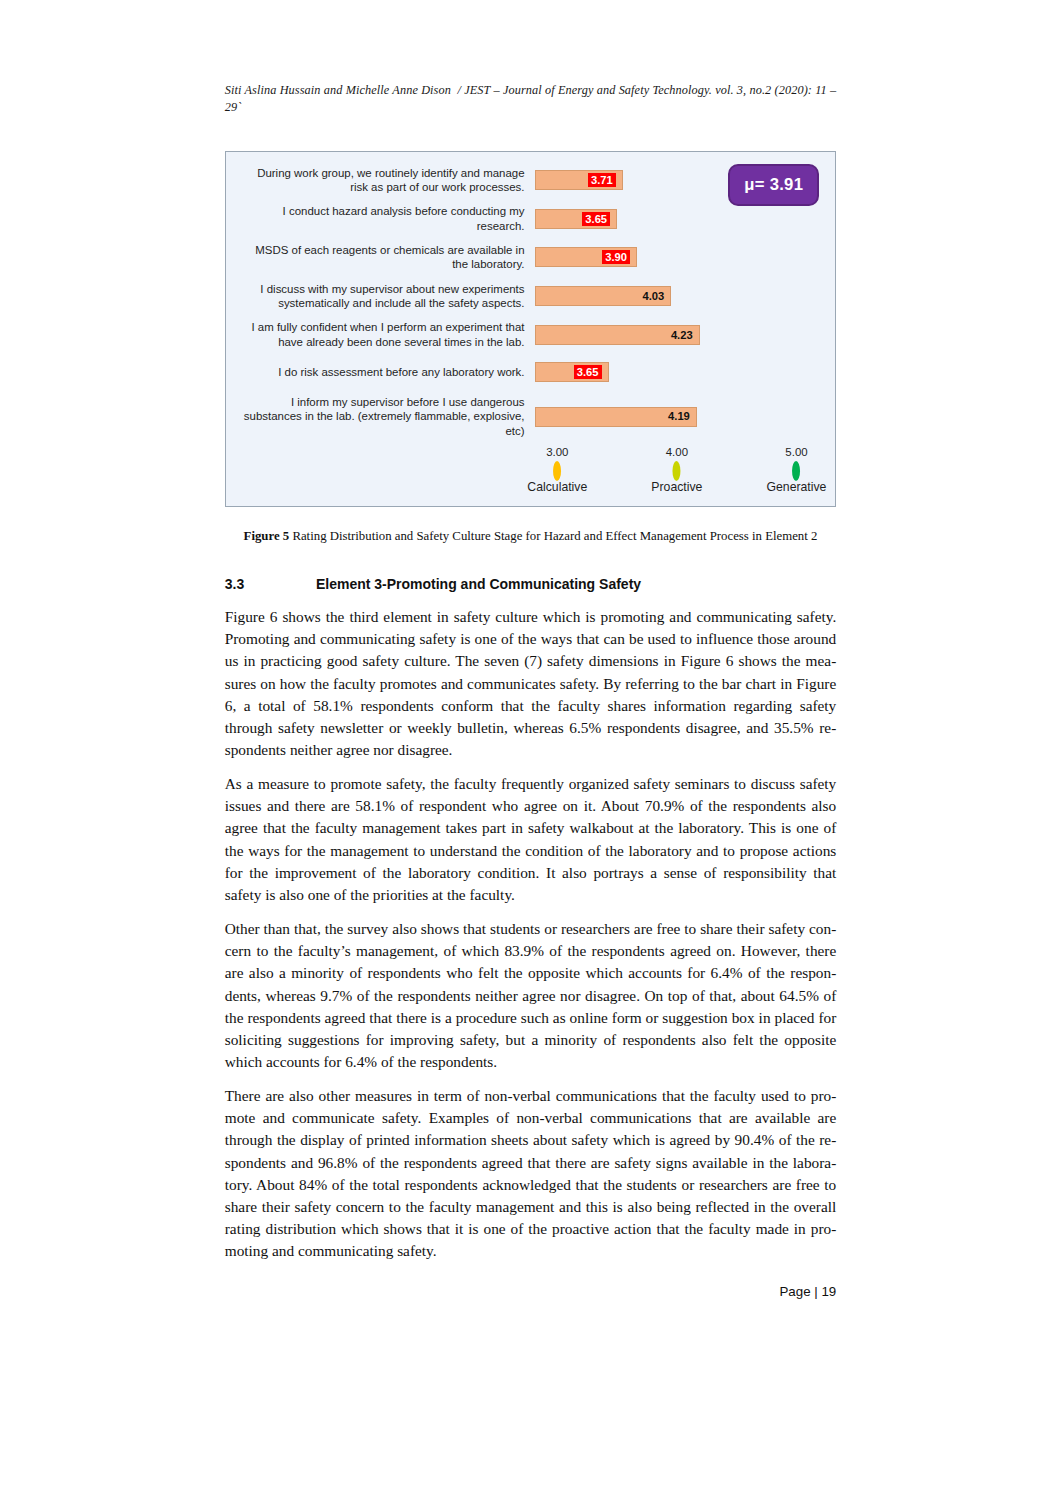Siti Aslina Hussain and Michelle Anne Dison / JEST – Journal of Energy and Safety Technology. vol. 3, no.2 (2020): 11 – 29`
μ= 3.91
During work group, we routinely identify and manage risk as part of our work processes.
3.71
I conduct hazard analysis before conducting my research.
3.65
MSDS of each reagents or chemicals are available in the laboratory.
3.90
I discuss with my supervisor about new experiments systematically and include all the safety aspects.
4.03
I am fully confident when I perform an experiment that have already been done several times in the lab.
4.23
I do risk assessment before any laboratory work.
3.65
I inform my supervisor before I use dangerous substances in the lab. (extremely flammable, explosive, etc)
4.19
3.00 Calculative
4.00 Proactive
5.00 Generative
Figure 5 Rating Distribution and Safety Culture Stage for Hazard and Effect Management Process in Element 2
3.3 Element 3-Promoting and Communicating Safety
Figure 6 shows the third element in safety culture which is promoting and communicating safety. Promoting and communicating safety is one of the ways that can be used to influence those around us in practicing good safety culture. The seven (7) safety dimensions in Figure 6 shows the measures on how the faculty promotes and communicates safety. By referring to the bar chart in Figure 6, a total of 58.1% respondents conform that the faculty shares information regarding safety through safety newsletter or weekly bulletin, whereas 6.5% respondents disagree, and 35.5% respondents neither agree nor disagree.
As a measure to promote safety, the faculty frequently organized safety seminars to discuss safety issues and there are 58.1% of respondent who agree on it. About 70.9% of the respondents also agree that the faculty management takes part in safety walkabout at the laboratory. This is one of the ways for the management to understand the condition of the laboratory and to propose actions for the improvement of the laboratory condition. It also portrays a sense of responsibility that safety is also one of the priorities at the faculty.
Other than that, the survey also shows that students or researchers are free to share their safety concern to the faculty’s management, of which 83.9% of the respondents agreed on. However, there are also a minority of respondents who felt the opposite which accounts for 6.4% of the respondents, whereas 9.7% of the respondents neither agree nor disagree. On top of that, about 64.5% of the respondents agreed that there is a procedure such as online form or suggestion box in placed for soliciting suggestions for improving safety, but a minority of respondents also felt the opposite which accounts for 6.4% of the respondents.
There are also other measures in term of non-verbal communications that the faculty used to promote and communicate safety. Examples of non-verbal communications that are available are through the display of printed information sheets about safety which is agreed by 90.4% of the respondents and 96.8% of the respondents agreed that there are safety signs available in the laboratory. About 84% of the total respondents acknowledged that the students or researchers are free to share their safety concern to the faculty management and this is also being reflected in the overall rating distribution which shows that it is one of the proactive action that the faculty made in promoting and communicating safety.
Page | 19